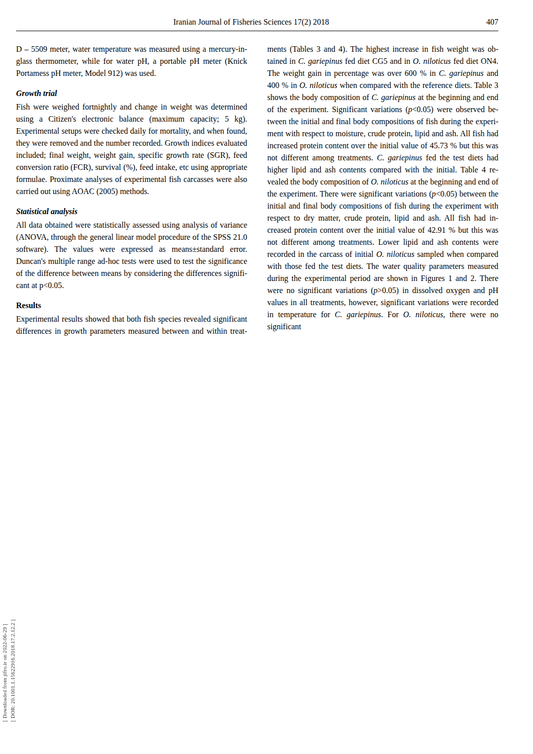Iranian Journal of Fisheries Sciences 17(2) 2018
407
[ Downloaded from jifro.ir on 2022-06-29 ] [ DOR: 20.1001.1.15622916.2018.17.2.12.2 ]
D – 5509 meter, water temperature was measured using a mercury-in-glass thermometer, while for water pH, a portable pH meter (Knick Portamess pH meter, Model 912) was used.
Growth trial
Fish were weighed fortnightly and change in weight was determined using a Citizen's electronic balance (maximum capacity; 5 kg). Experimental setups were checked daily for mortality, and when found, they were removed and the number recorded. Growth indices evaluated included; final weight, weight gain, specific growth rate (SGR), feed conversion ratio (FCR), survival (%), feed intake, etc using appropriate formulae. Proximate analyses of experimental fish carcasses were also carried out using AOAC (2005) methods.
Statistical analysis
All data obtained were statistically assessed using analysis of variance (ANOVA, through the general linear model procedure of the SPSS 21.0 software). The values were expressed as means±standard error. Duncan's multiple range ad-hoc tests were used to test the significance of the difference between means by considering the differences significant at p<0.05.
Results
Experimental results showed that both fish species revealed significant differences in growth parameters measured between and within treatments (Tables 3 and 4). The highest increase in fish weight was obtained in C. gariepinus fed diet CG5 and in O. niloticus fed diet ON4. The weight gain in percentage was over 600 % in C. gariepinus and 400 % in O. niloticus when compared with the reference diets. Table 3 shows the body composition of C. gariepinus at the beginning and end of the experiment. Significant variations (p<0.05) were observed between the initial and final body compositions of fish during the experiment with respect to moisture, crude protein, lipid and ash. All fish had increased protein content over the initial value of 45.73 % but this was not different among treatments. C. gariepinus fed the test diets had higher lipid and ash contents compared with the initial. Table 4 revealed the body composition of O. niloticus at the beginning and end of the experiment. There were significant variations (p<0.05) between the initial and final body compositions of fish during the experiment with respect to dry matter, crude protein, lipid and ash. All fish had increased protein content over the initial value of 42.91 % but this was not different among treatments. Lower lipid and ash contents were recorded in the carcass of initial O. niloticus sampled when compared with those fed the test diets. The water quality parameters measured during the experimental period are shown in Figures 1 and 2. There were no significant variations (p>0.05) in dissolved oxygen and pH values in all treatments, however, significant variations were recorded in temperature for C. gariepinus. For O. niloticus, there were no significant